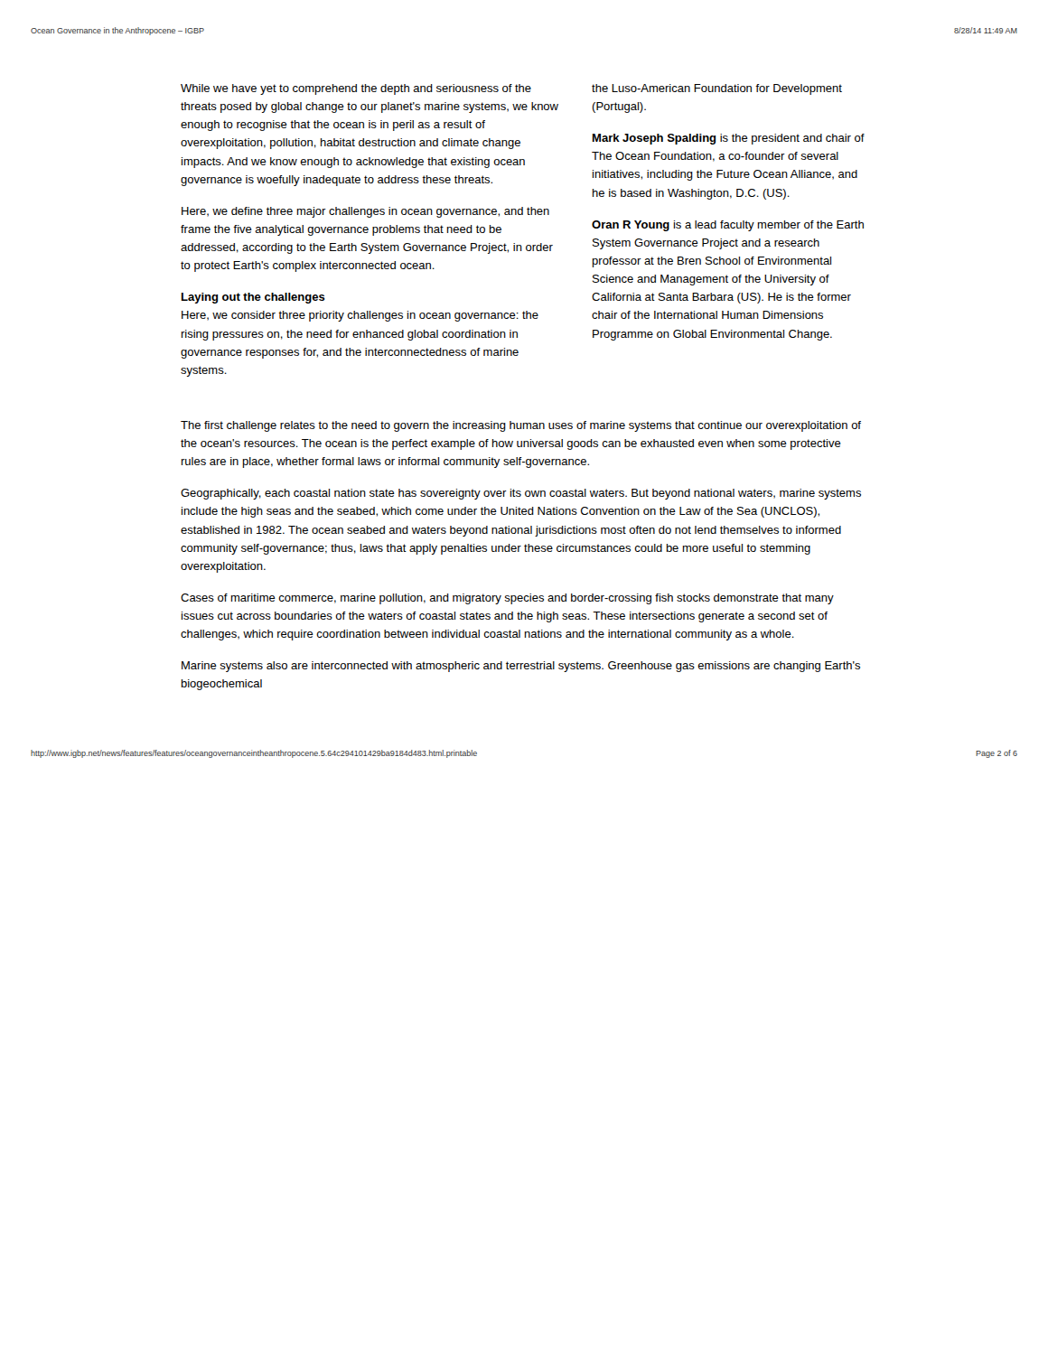Ocean Governance in the Anthropocene – IGBP 8/28/14 11:49 AM
While we have yet to comprehend the depth and seriousness of the threats posed by global change to our planet's marine systems, we know enough to recognise that the ocean is in peril as a result of overexploitation, pollution, habitat destruction and climate change impacts. And we know enough to acknowledge that existing ocean governance is woefully inadequate to address these threats.
Here, we define three major challenges in ocean governance, and then frame the five analytical governance problems that need to be addressed, according to the Earth System Governance Project, in order to protect Earth's complex interconnected ocean.
Laying out the challenges
Here, we consider three priority challenges in ocean governance: the rising pressures on, the need for enhanced global coordination in governance responses for, and the interconnectedness of marine systems.
the Luso-American Foundation for Development (Portugal).
Mark Joseph Spalding is the president and chair of The Ocean Foundation, a co-founder of several initiatives, including the Future Ocean Alliance, and he is based in Washington, D.C. (US).
Oran R Young is a lead faculty member of the Earth System Governance Project and a research professor at the Bren School of Environmental Science and Management of the University of California at Santa Barbara (US). He is the former chair of the International Human Dimensions Programme on Global Environmental Change.
The first challenge relates to the need to govern the increasing human uses of marine systems that continue our overexploitation of the ocean's resources. The ocean is the perfect example of how universal goods can be exhausted even when some protective rules are in place, whether formal laws or informal community self-governance.
Geographically, each coastal nation state has sovereignty over its own coastal waters. But beyond national waters, marine systems include the high seas and the seabed, which come under the United Nations Convention on the Law of the Sea (UNCLOS), established in 1982. The ocean seabed and waters beyond national jurisdictions most often do not lend themselves to informed community self-governance; thus, laws that apply penalties under these circumstances could be more useful to stemming overexploitation.
Cases of maritime commerce, marine pollution, and migratory species and border-crossing fish stocks demonstrate that many issues cut across boundaries of the waters of coastal states and the high seas. These intersections generate a second set of challenges, which require coordination between individual coastal nations and the international community as a whole.
Marine systems also are interconnected with atmospheric and terrestrial systems. Greenhouse gas emissions are changing Earth's biogeochemical
http://www.igbp.net/news/features/features/oceangovernanceintheanthropocene.5.64c294101429ba9184d483.html.printable Page 2 of 6